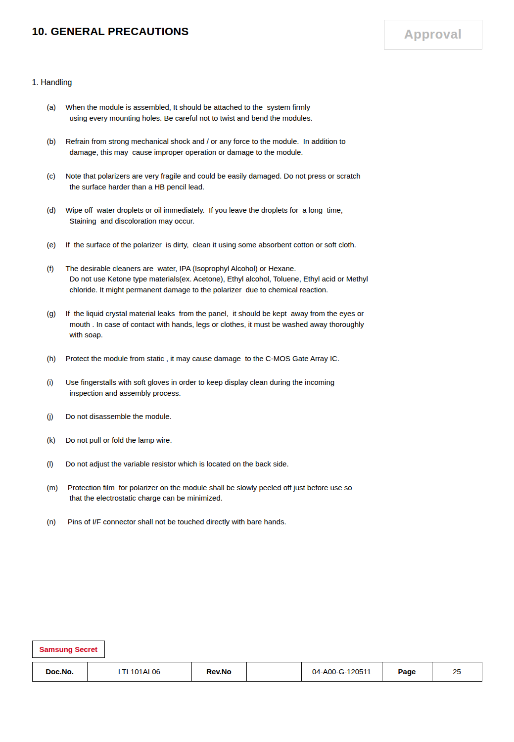10. GENERAL PRECAUTIONS
Approval
1. Handling
(a) When the module is assembled, It should be attached to the system firmly using every mounting holes. Be careful not to twist and bend the modules.
(b) Refrain from strong mechanical shock and / or any force to the module. In addition to damage, this may cause improper operation or damage to the module.
(c) Note that polarizers are very fragile and could be easily damaged. Do not press or scratch the surface harder than a HB pencil lead.
(d) Wipe off water droplets or oil immediately. If you leave the droplets for a long time, Staining and discoloration may occur.
(e) If the surface of the polarizer is dirty, clean it using some absorbent cotton or soft cloth.
(f) The desirable cleaners are water, IPA (Isoprophyl Alcohol) or Hexane. Do not use Ketone type materials(ex. Acetone), Ethyl alcohol, Toluene, Ethyl acid or Methyl chloride. It might permanent damage to the polarizer due to chemical reaction.
(g) If the liquid crystal material leaks from the panel, it should be kept away from the eyes or mouth . In case of contact with hands, legs or clothes, it must be washed away thoroughly with soap.
(h) Protect the module from static , it may cause damage to the C-MOS Gate Array IC.
(i) Use fingerstalls with soft gloves in order to keep display clean during the incoming inspection and assembly process.
(j) Do not disassemble the module.
(k) Do not pull or fold the lamp wire.
(l) Do not adjust the variable resistor which is located on the back side.
(m) Protection film for polarizer on the module shall be slowly peeled off just before use so that the electrostatic charge can be minimized.
(n) Pins of I/F connector shall not be touched directly with bare hands.
Samsung Secret
| Doc.No. | LTL101AL06 | Rev.No | | 04-A00-G-120511 | Page | 25 |